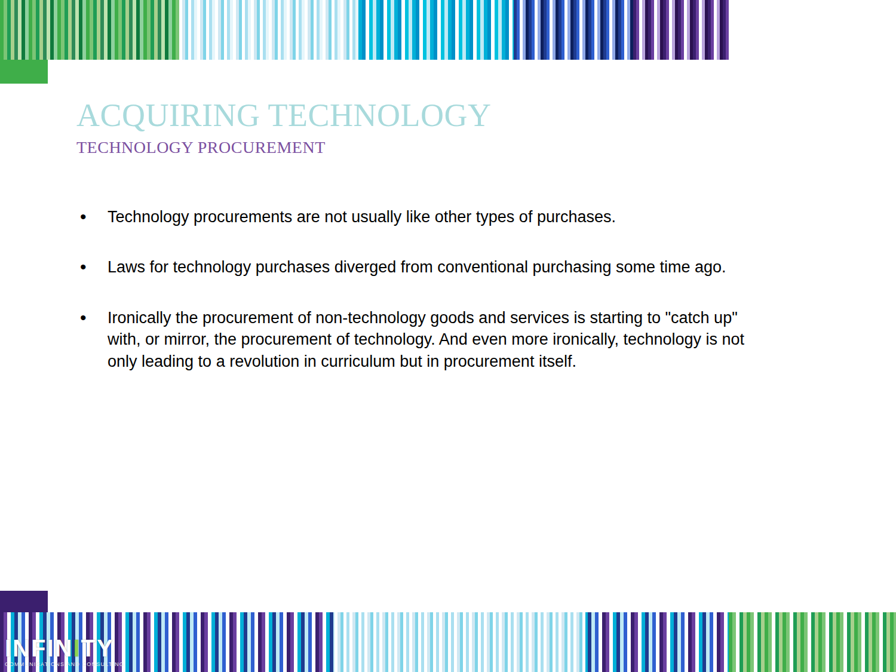Acquiring Technology
Technology Procurement
Technology procurements are not usually like other types of purchases.
Laws for technology purchases diverged from conventional purchasing some time ago.
Ironically the procurement of non-technology goods and services is starting to "catch up" with, or mirror, the procurement of technology. And even more ironically, technology is not only leading to a revolution in curriculum but in procurement itself.
INFINITY
COMMUNICATIONS AND CONSULTING